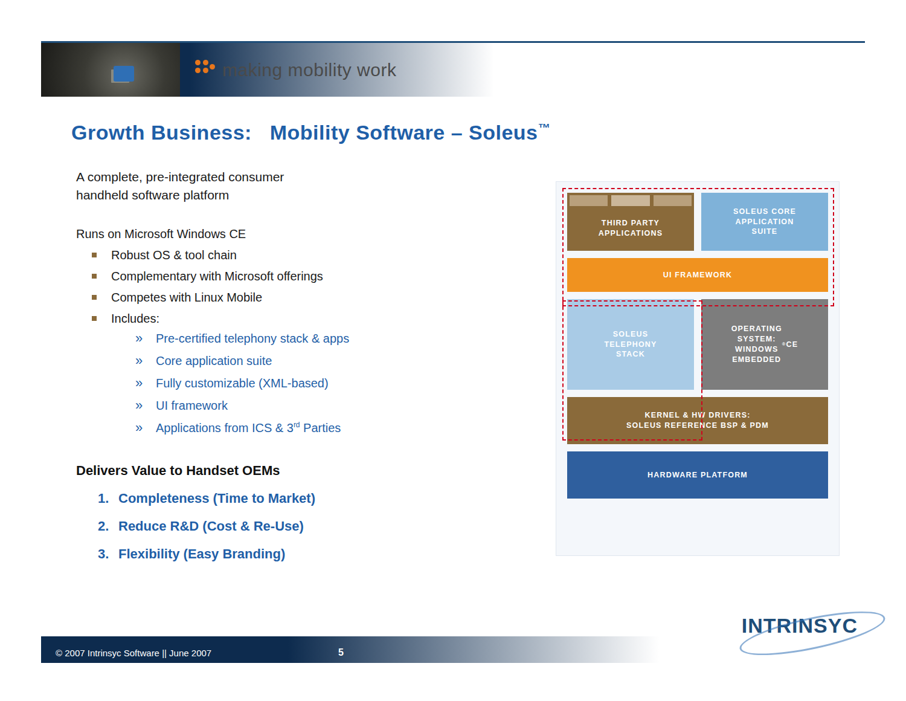making mobility work
Growth Business: Mobility Software – Soleus™
A complete, pre-integrated consumer
handheld software platform
Runs on Microsoft Windows CE
Robust OS & tool chain
Complementary with Microsoft offerings
Competes with Linux Mobile
Includes:
Pre-certified telephony stack & apps
Core application suite
Fully customizable (XML-based)
UI framework
Applications from ICS & 3rd Parties
Delivers Value to Handset OEMs
Completeness (Time to Market)
Reduce R&D (Cost & Re-Use)
Flexibility (Easy Branding)
THIRD PARTY
APPLICATIONS
SOLEUS CORE
APPLICATION
SUITE
UI FRAMEWORK
SOLEUS
TELEPHONY
STACK
OPERATING
SYSTEM:
WINDOWS
EMBEDDED® CE
KERNEL & HW DRIVERS:
SOLEUS REFERENCE BSP & PDM
HARDWARE PLATFORM
© 2007 Intrinsyc Software || June 2007
5
INTRINSYC